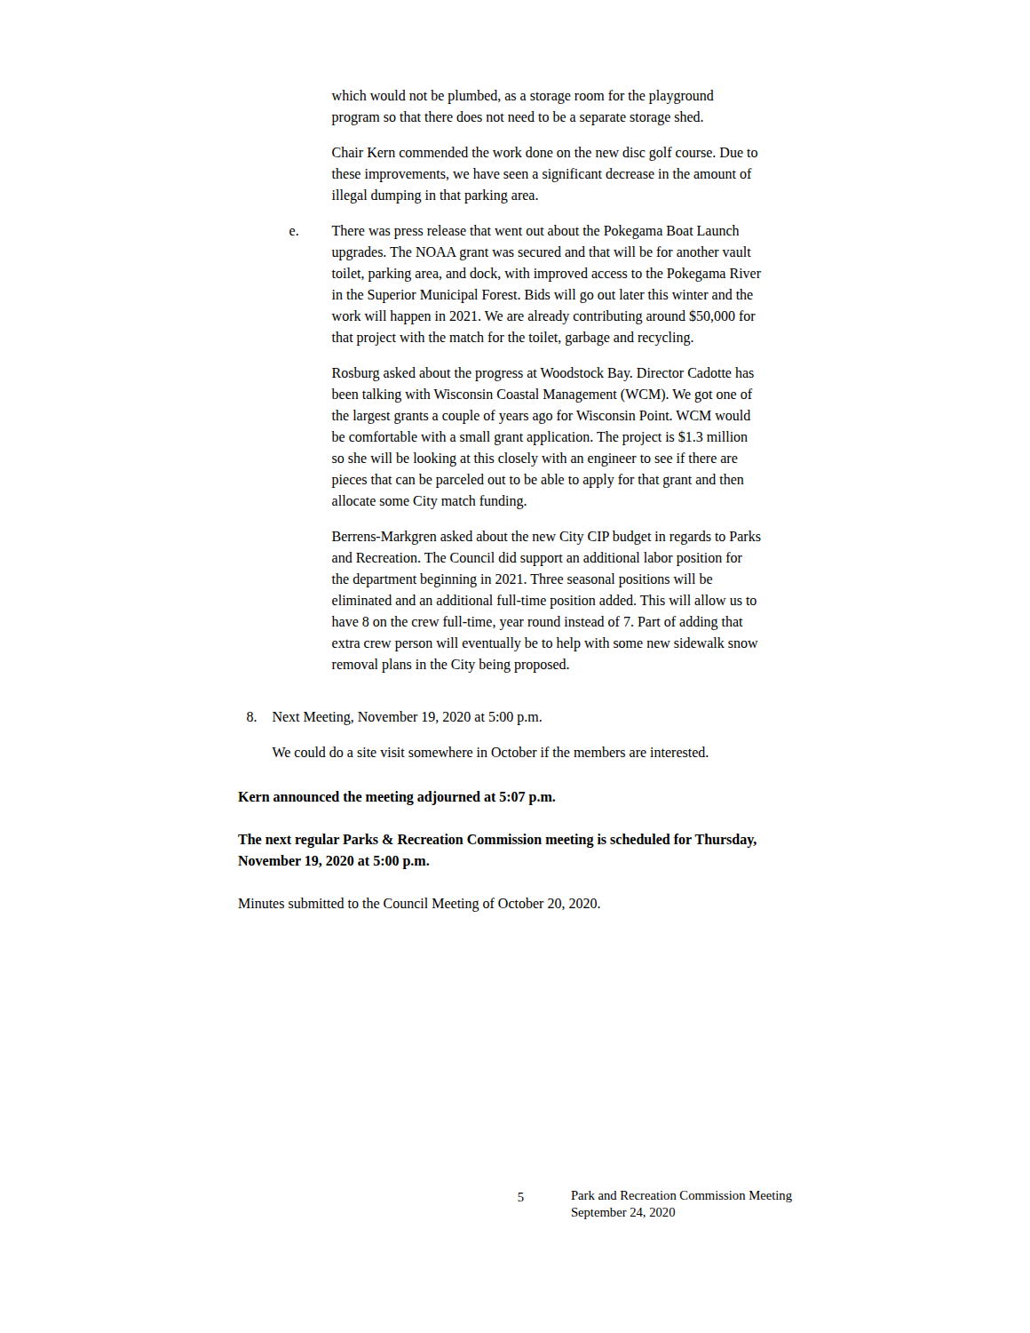which would not be plumbed, as a storage room for the playground program so that there does not need to be a separate storage shed.
Chair Kern commended the work done on the new disc golf course. Due to these improvements, we have seen a significant decrease in the amount of illegal dumping in that parking area.
e.
There was press release that went out about the Pokegama Boat Launch upgrades. The NOAA grant was secured and that will be for another vault toilet, parking area, and dock, with improved access to the Pokegama River in the Superior Municipal Forest. Bids will go out later this winter and the work will happen in 2021. We are already contributing around $50,000 for that project with the match for the toilet, garbage and recycling.
Rosburg asked about the progress at Woodstock Bay. Director Cadotte has been talking with Wisconsin Coastal Management (WCM). We got one of the largest grants a couple of years ago for Wisconsin Point. WCM would be comfortable with a small grant application. The project is $1.3 million so she will be looking at this closely with an engineer to see if there are pieces that can be parceled out to be able to apply for that grant and then allocate some City match funding.
Berrens-Markgren asked about the new City CIP budget in regards to Parks and Recreation. The Council did support an additional labor position for the department beginning in 2021. Three seasonal positions will be eliminated and an additional full-time position added. This will allow us to have 8 on the crew full-time, year round instead of 7. Part of adding that extra crew person will eventually be to help with some new sidewalk snow removal plans in the City being proposed.
8.
Next Meeting, November 19, 2020 at 5:00 p.m.
We could do a site visit somewhere in October if the members are interested.
Kern announced the meeting adjourned at 5:07 p.m.
The next regular Parks & Recreation Commission meeting is scheduled for Thursday, November 19, 2020 at 5:00 p.m.
Minutes submitted to the Council Meeting of October 20, 2020.
5
Park and Recreation Commission Meeting
September 24, 2020